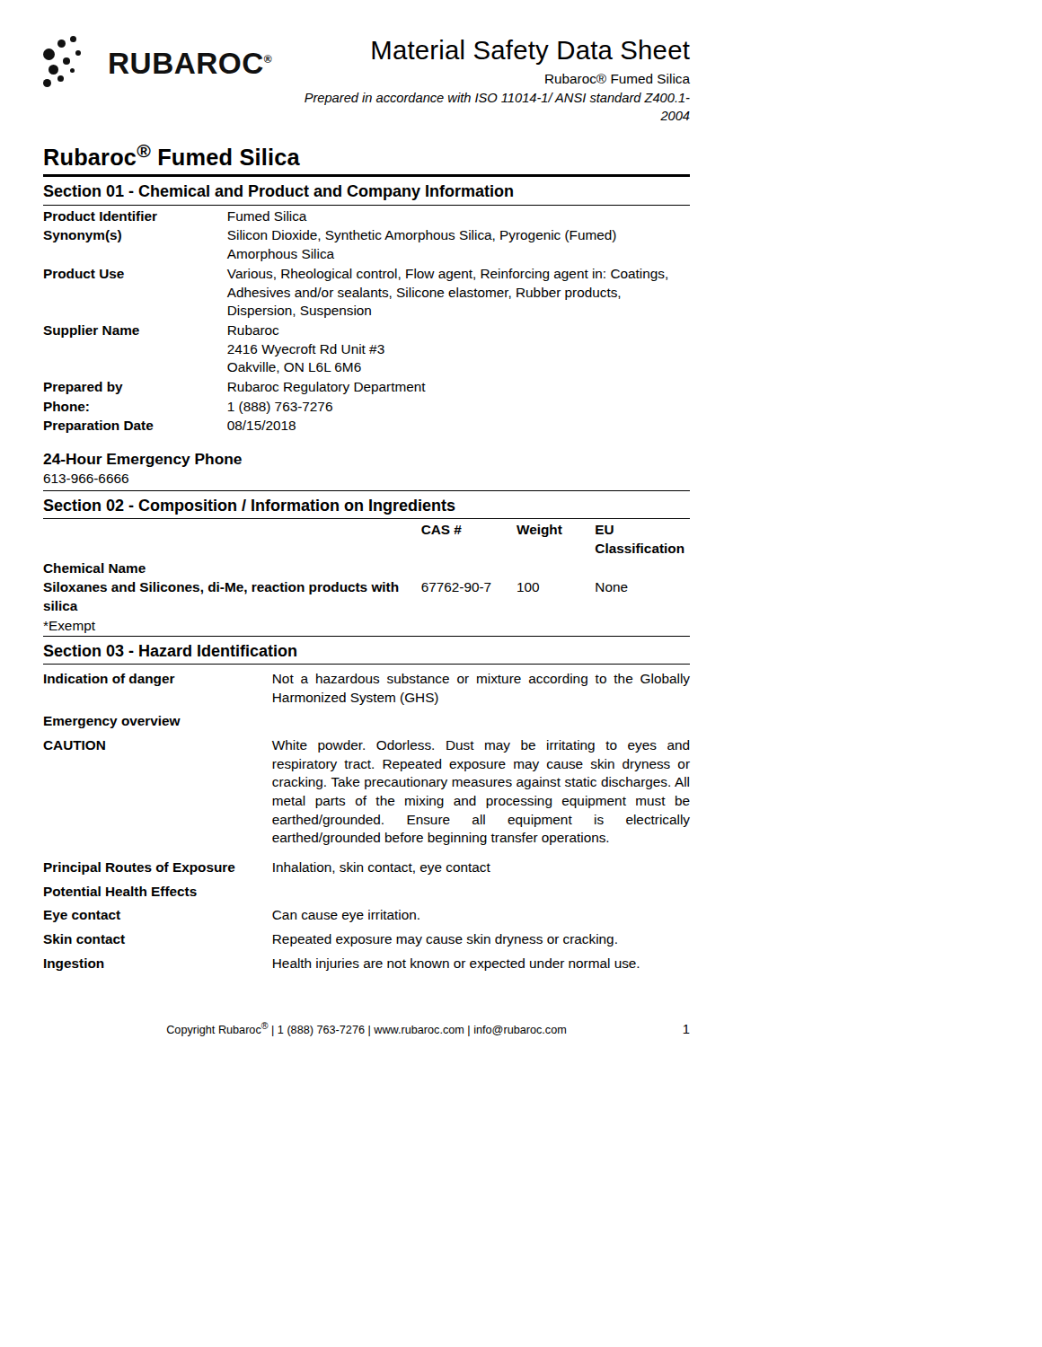RUBAROC®
Material Safety Data Sheet
Rubaroc® Fumed Silica
Prepared in accordance with ISO 11014-1/ ANSI standard Z400.1-2004
Rubaroc® Fumed Silica
Section 01 - Chemical and Product and Company Information
| Product Identifier | Fumed Silica |
| Synonym(s) | Silicon Dioxide, Synthetic Amorphous Silica, Pyrogenic (Fumed) Amorphous Silica |
| Product Use | Various, Rheological control, Flow agent, Reinforcing agent in: Coatings, Adhesives and/or sealants, Silicone elastomer, Rubber products, Dispersion, Suspension |
| Supplier Name | Rubaroc 2416 Wyecroft Rd Unit #3 Oakville, ON L6L 6M6 |
| Prepared by | Rubaroc Regulatory Department |
| Phone: | 1 (888) 763-7276 |
| Preparation Date | 08/15/2018 |
24-Hour Emergency Phone
613-966-6666
Section 02 - Composition / Information on Ingredients
| | CAS # | Weight | EU Classification |
| --- | --- | --- | --- |
| Chemical Name | | | |
| Siloxanes and Silicones, di-Me, reaction products with silica | 67762-90-7 | 100 | None |
*Exempt
Section 03 - Hazard Identification
| Indication of danger | Not a hazardous substance or mixture according to the Globally Harmonized System (GHS) |
| Emergency overview | |
| CAUTION | White powder. Odorless. Dust may be irritating to eyes and respiratory tract. Repeated exposure may cause skin dryness or cracking. Take precautionary measures against static discharges. All metal parts of the mixing and processing equipment must be earthed/grounded. Ensure all equipment is electrically earthed/grounded before beginning transfer operations. |
| Principal Routes of Exposure | Inhalation, skin contact, eye contact |
| Potential Health Effects | |
| Eye contact | Can cause eye irritation. |
| Skin contact | Repeated exposure may cause skin dryness or cracking. |
| Ingestion | Health injuries are not known or expected under normal use. |
Copyright Rubaroc® | 1 (888) 763-7276 | www.rubaroc.com | info@rubaroc.com
1